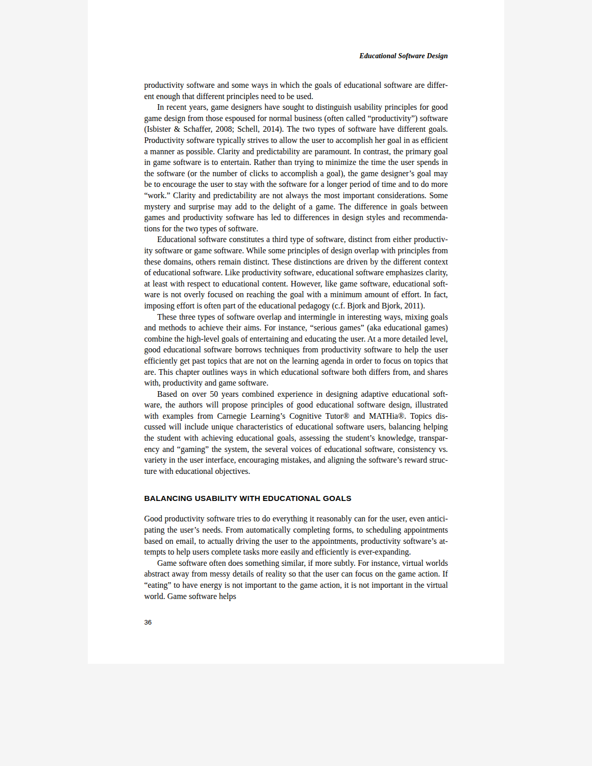Educational Software Design
productivity software and some ways in which the goals of educational software are different enough that different principles need to be used.
In recent years, game designers have sought to distinguish usability principles for good game design from those espoused for normal business (often called “productivity”) software (Isbister & Schaffer, 2008; Schell, 2014). The two types of software have different goals. Productivity software typically strives to allow the user to accomplish her goal in as efficient a manner as possible. Clarity and predictability are paramount. In contrast, the primary goal in game software is to entertain. Rather than trying to minimize the time the user spends in the software (or the number of clicks to accomplish a goal), the game designer’s goal may be to encourage the user to stay with the software for a longer period of time and to do more “work.” Clarity and predictability are not always the most important considerations. Some mystery and surprise may add to the delight of a game. The difference in goals between games and productivity software has led to differences in design styles and recommendations for the two types of software.
Educational software constitutes a third type of software, distinct from either productivity software or game software. While some principles of design overlap with principles from these domains, others remain distinct. These distinctions are driven by the different context of educational software. Like productivity software, educational software emphasizes clarity, at least with respect to educational content. However, like game software, educational software is not overly focused on reaching the goal with a minimum amount of effort. In fact, imposing effort is often part of the educational pedagogy (c.f. Bjork and Bjork, 2011).
These three types of software overlap and intermingle in interesting ways, mixing goals and methods to achieve their aims. For instance, “serious games” (aka educational games) combine the high-level goals of entertaining and educating the user. At a more detailed level, good educational software borrows techniques from productivity software to help the user efficiently get past topics that are not on the learning agenda in order to focus on topics that are. This chapter outlines ways in which educational software both differs from, and shares with, productivity and game software.
Based on over 50 years combined experience in designing adaptive educational software, the authors will propose principles of good educational software design, illustrated with examples from Carnegie Learning’s Cognitive Tutor® and MATHia®. Topics discussed will include unique characteristics of educational software users, balancing helping the student with achieving educational goals, assessing the student’s knowledge, transparency and “gaming” the system, the several voices of educational software, consistency vs. variety in the user interface, encouraging mistakes, and aligning the software’s reward structure with educational objectives.
Balancing Usability with Educational Goals
Good productivity software tries to do everything it reasonably can for the user, even anticipating the user’s needs. From automatically completing forms, to scheduling appointments based on email, to actually driving the user to the appointments, productivity software’s attempts to help users complete tasks more easily and efficiently is ever-expanding.
Game software often does something similar, if more subtly. For instance, virtual worlds abstract away from messy details of reality so that the user can focus on the game action. If “eating” to have energy is not important to the game action, it is not important in the virtual world. Game software helps
36